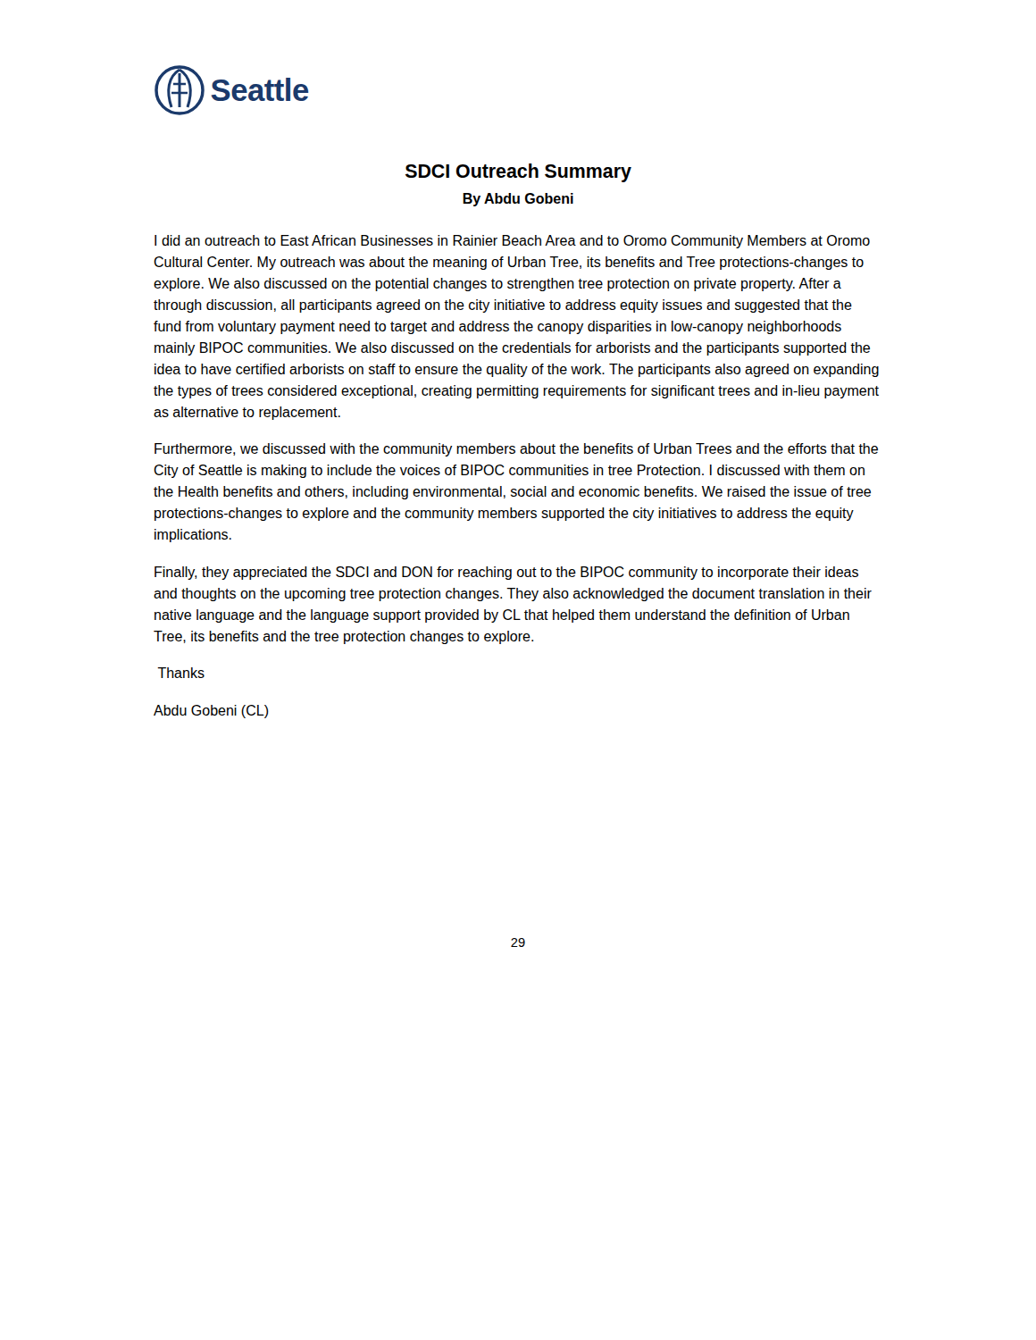Seattle
SDCI Outreach Summary
By Abdu Gobeni
I did an outreach to East African Businesses in Rainier Beach Area and to Oromo Community Members at Oromo Cultural Center. My outreach was about the meaning of Urban Tree, its benefits and Tree protections-changes to explore. We also discussed on the potential changes to strengthen tree protection on private property. After a through discussion, all participants agreed on the city initiative to address equity issues and suggested that the fund from voluntary payment need to target and address the canopy disparities in low-canopy neighborhoods mainly BIPOC communities. We also discussed on the credentials for arborists and the participants supported the idea to have certified arborists on staff to ensure the quality of the work. The participants also agreed on expanding the types of trees considered exceptional, creating permitting requirements for significant trees and in-lieu payment as alternative to replacement.
Furthermore, we discussed with the community members about the benefits of Urban Trees and the efforts that the City of Seattle is making to include the voices of BIPOC communities in tree Protection. I discussed with them on the Health benefits and others, including environmental, social and economic benefits. We raised the issue of tree protections-changes to explore and the community members supported the city initiatives to address the equity implications.
Finally, they appreciated the SDCI and DON for reaching out to the BIPOC community to incorporate their ideas and thoughts on the upcoming tree protection changes. They also acknowledged the document translation in their native language and the language support provided by CL that helped them understand the definition of Urban Tree, its benefits and the tree protection changes to explore.
Thanks
Abdu Gobeni (CL)
29